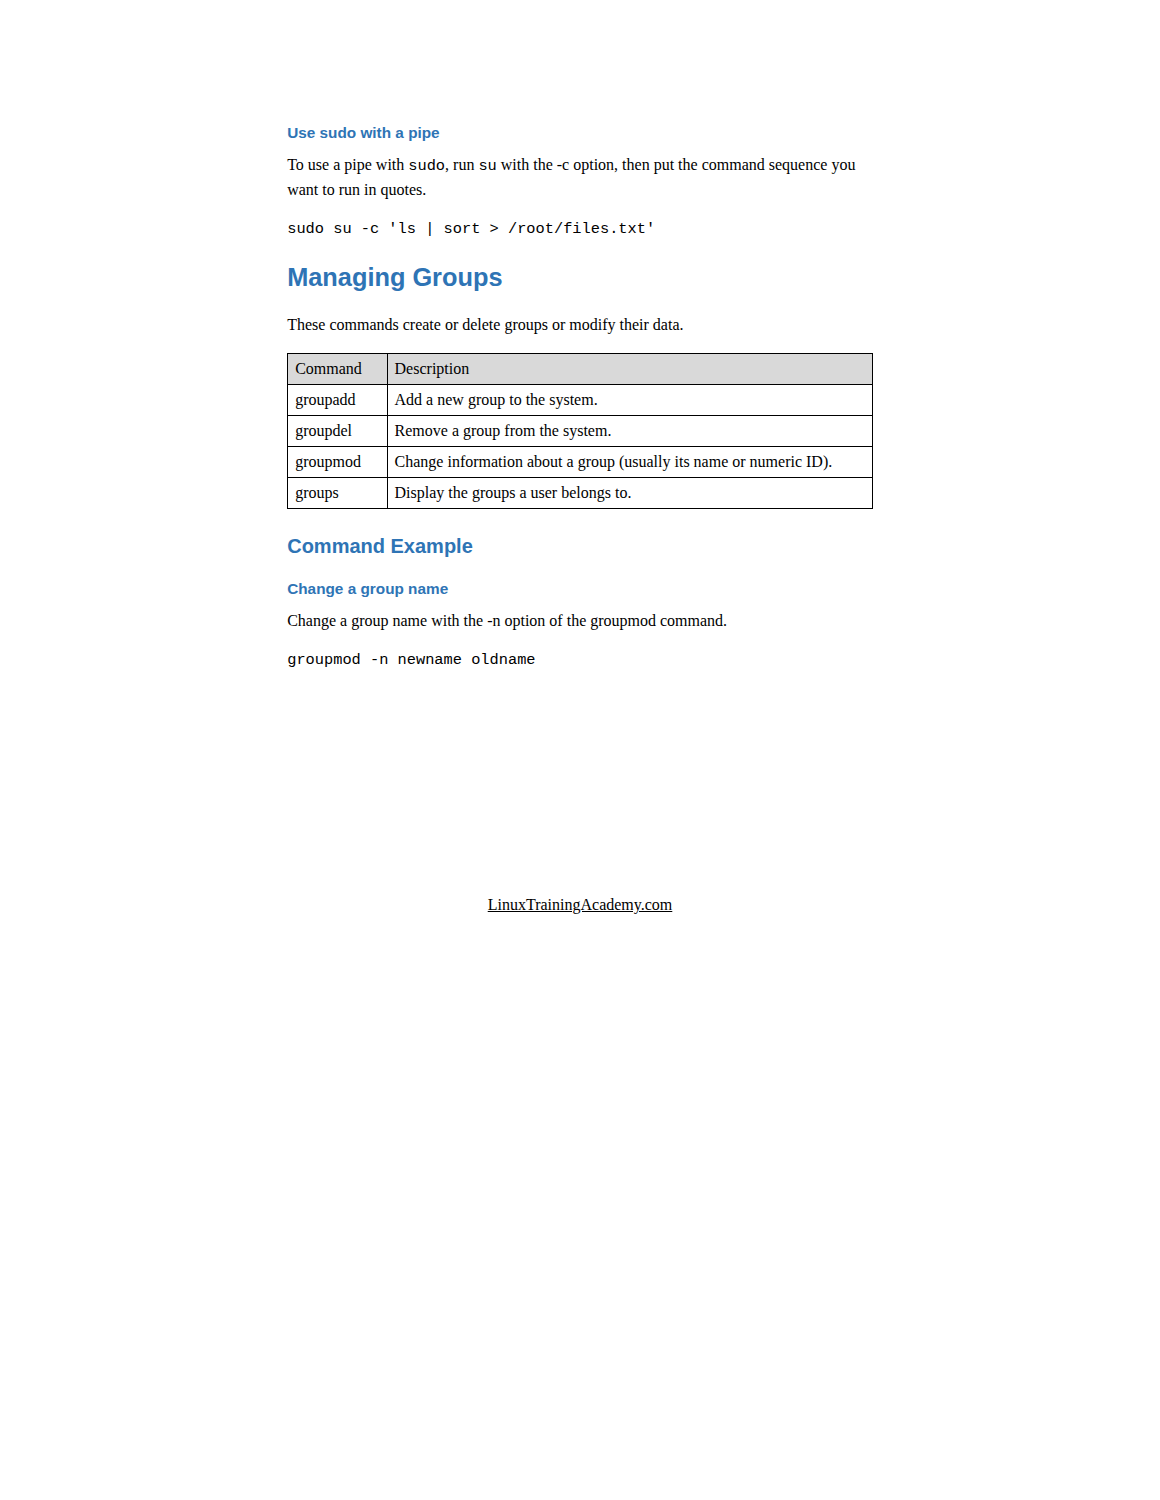Use sudo with a pipe
To use a pipe with sudo, run su with the -c option, then put the command sequence you want to run in quotes.
sudo su -c 'ls | sort > /root/files.txt'
Managing Groups
These commands create or delete groups or modify their data.
| Command | Description |
| --- | --- |
| groupadd | Add a new group to the system. |
| groupdel | Remove a group from the system. |
| groupmod | Change information about a group (usually its name or numeric ID). |
| groups | Display the groups a user belongs to. |
Command Example
Change a group name
Change a group name with the -n option of the groupmod command.
groupmod -n newname oldname
LinuxTrainingAcademy.com